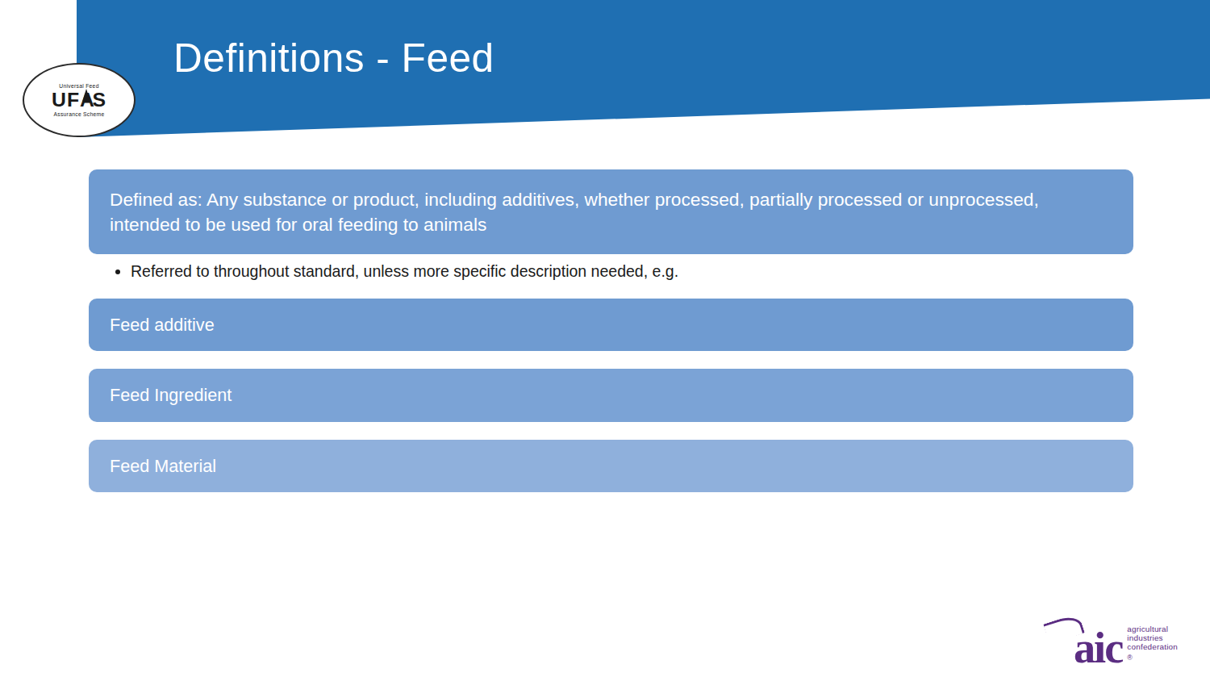Definitions - Feed
Universal Feed UFAS Assurance Scheme
Defined as: Any substance or product, including additives, whether processed, partially processed or unprocessed, intended to be used for oral feeding to animals
Referred to throughout standard, unless more specific description needed, e.g.
Feed additive
Feed Ingredient
Feed Material
aic agricultural
industries
confederation ®